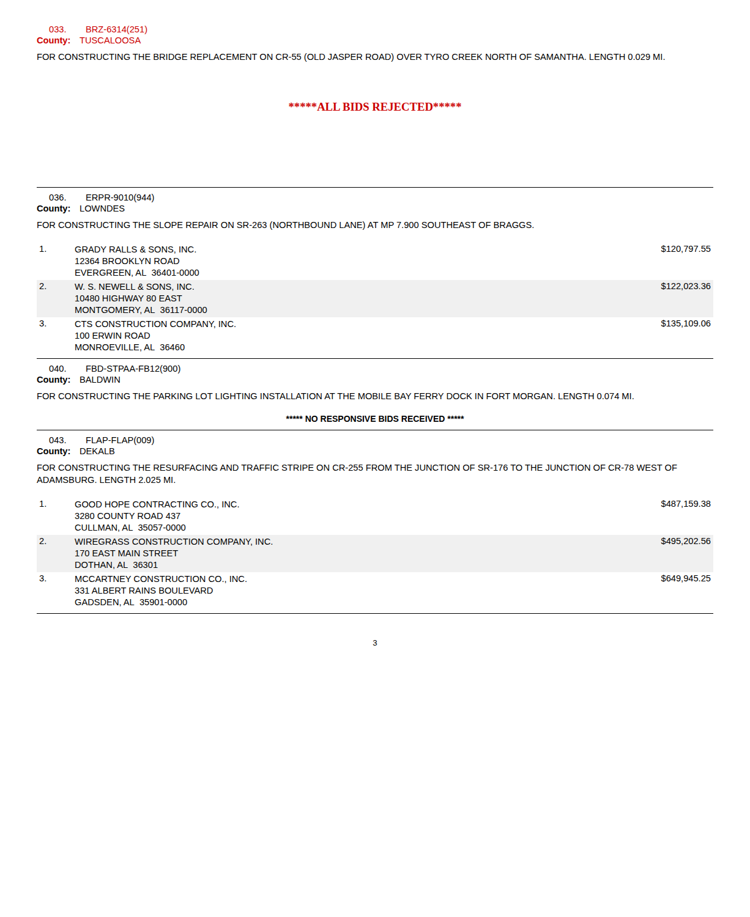033. BRZ-6314(251)
County: TUSCALOOSA
FOR CONSTRUCTING THE BRIDGE REPLACEMENT ON CR-55 (OLD JASPER ROAD) OVER TYRO CREEK NORTH OF SAMANTHA. LENGTH 0.029 MI.
*****ALL BIDS REJECTED*****
036. ERPR-9010(944)
County: LOWNDES
FOR CONSTRUCTING THE SLOPE REPAIR ON SR-263 (NORTHBOUND LANE) AT MP 7.900 SOUTHEAST OF BRAGGS.
| 1. | GRADY RALLS & SONS, INC. 12364 BROOKLYN ROAD EVERGREEN, AL 36401-0000 | $120,797.55 |
| 2. | W. S. NEWELL & SONS, INC. 10480 HIGHWAY 80 EAST MONTGOMERY, AL 36117-0000 | $122,023.36 |
| 3. | CTS CONSTRUCTION COMPANY, INC. 100 ERWIN ROAD MONROEVILLE, AL 36460 | $135,109.06 |
040. FBD-STPAA-FB12(900)
County: BALDWIN
FOR CONSTRUCTING THE PARKING LOT LIGHTING INSTALLATION AT THE MOBILE BAY FERRY DOCK IN FORT MORGAN. LENGTH 0.074 MI.
***** NO RESPONSIVE BIDS RECEIVED *****
043. FLAP-FLAP(009)
County: DEKALB
FOR CONSTRUCTING THE RESURFACING AND TRAFFIC STRIPE ON CR-255 FROM THE JUNCTION OF SR-176 TO THE JUNCTION OF CR-78 WEST OF ADAMSBURG. LENGTH 2.025 MI.
| 1. | GOOD HOPE CONTRACTING CO., INC. 3280 COUNTY ROAD 437 CULLMAN, AL 35057-0000 | $487,159.38 |
| 2. | WIREGRASS CONSTRUCTION COMPANY, INC. 170 EAST MAIN STREET DOTHAN, AL 36301 | $495,202.56 |
| 3. | MCCARTNEY CONSTRUCTION CO., INC. 331 ALBERT RAINS BOULEVARD GADSDEN, AL 35901-0000 | $649,945.25 |
3